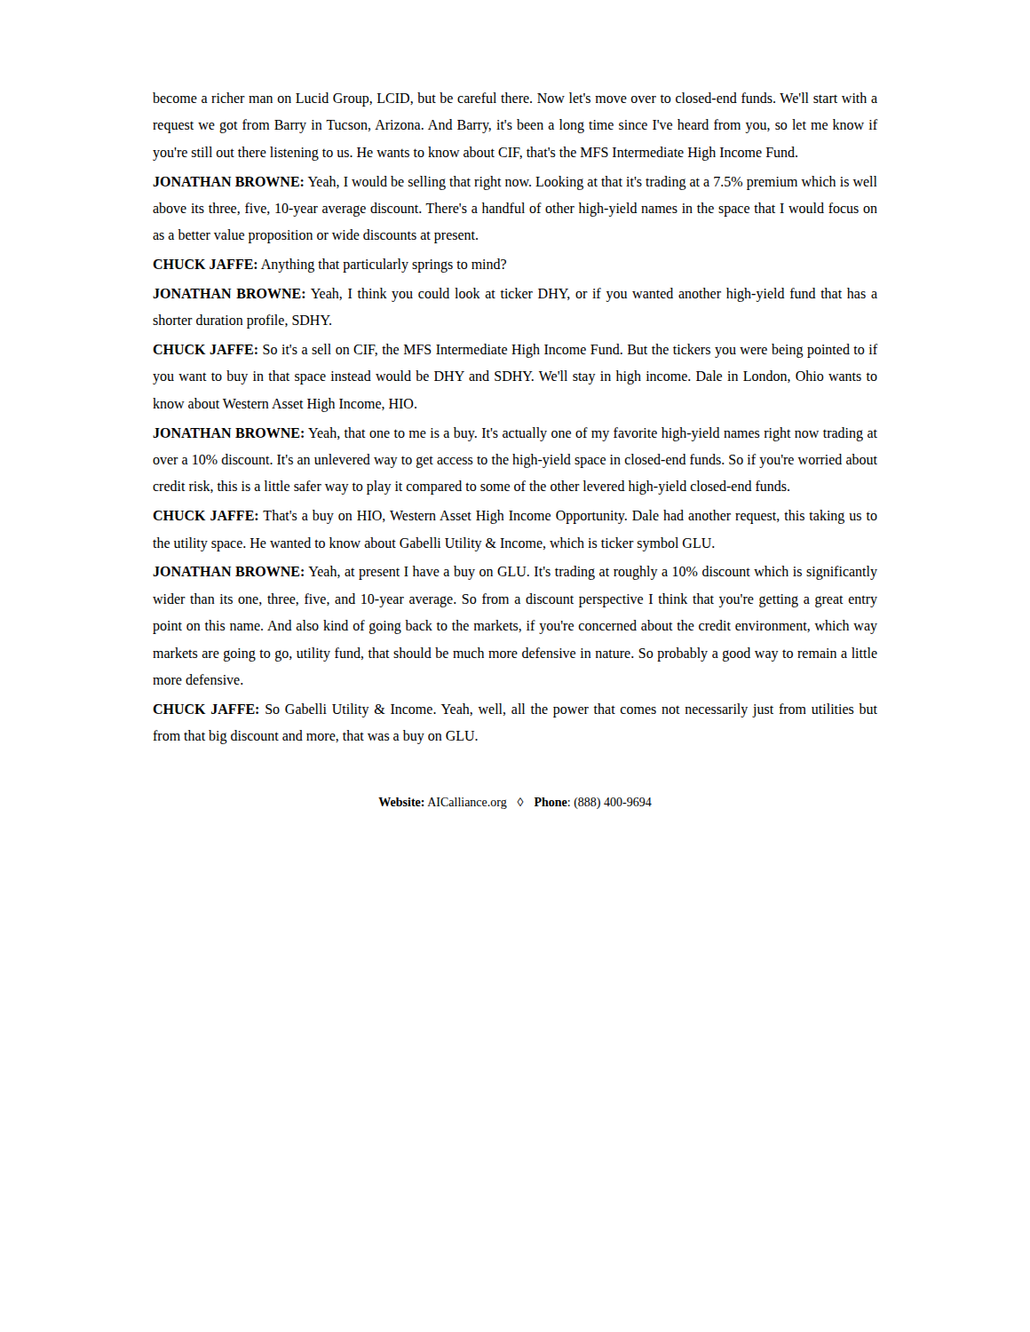become a richer man on Lucid Group, LCID, but be careful there. Now let's move over to closed-end funds. We'll start with a request we got from Barry in Tucson, Arizona. And Barry, it's been a long time since I've heard from you, so let me know if you're still out there listening to us. He wants to know about CIF, that's the MFS Intermediate High Income Fund.
JONATHAN BROWNE: Yeah, I would be selling that right now. Looking at that it's trading at a 7.5% premium which is well above its three, five, 10-year average discount. There's a handful of other high-yield names in the space that I would focus on as a better value proposition or wide discounts at present.
CHUCK JAFFE: Anything that particularly springs to mind?
JONATHAN BROWNE: Yeah, I think you could look at ticker DHY, or if you wanted another high-yield fund that has a shorter duration profile, SDHY.
CHUCK JAFFE: So it's a sell on CIF, the MFS Intermediate High Income Fund. But the tickers you were being pointed to if you want to buy in that space instead would be DHY and SDHY. We'll stay in high income. Dale in London, Ohio wants to know about Western Asset High Income, HIO.
JONATHAN BROWNE: Yeah, that one to me is a buy. It's actually one of my favorite high-yield names right now trading at over a 10% discount. It's an unlevered way to get access to the high-yield space in closed-end funds. So if you're worried about credit risk, this is a little safer way to play it compared to some of the other levered high-yield closed-end funds.
CHUCK JAFFE: That's a buy on HIO, Western Asset High Income Opportunity. Dale had another request, this taking us to the utility space. He wanted to know about Gabelli Utility & Income, which is ticker symbol GLU.
JONATHAN BROWNE: Yeah, at present I have a buy on GLU. It's trading at roughly a 10% discount which is significantly wider than its one, three, five, and 10-year average. So from a discount perspective I think that you're getting a great entry point on this name. And also kind of going back to the markets, if you're concerned about the credit environment, which way markets are going to go, utility fund, that should be much more defensive in nature. So probably a good way to remain a little more defensive.
CHUCK JAFFE: So Gabelli Utility & Income. Yeah, well, all the power that comes not necessarily just from utilities but from that big discount and more, that was a buy on GLU.
Website: AICalliance.org ◊ Phone: (888) 400-9694